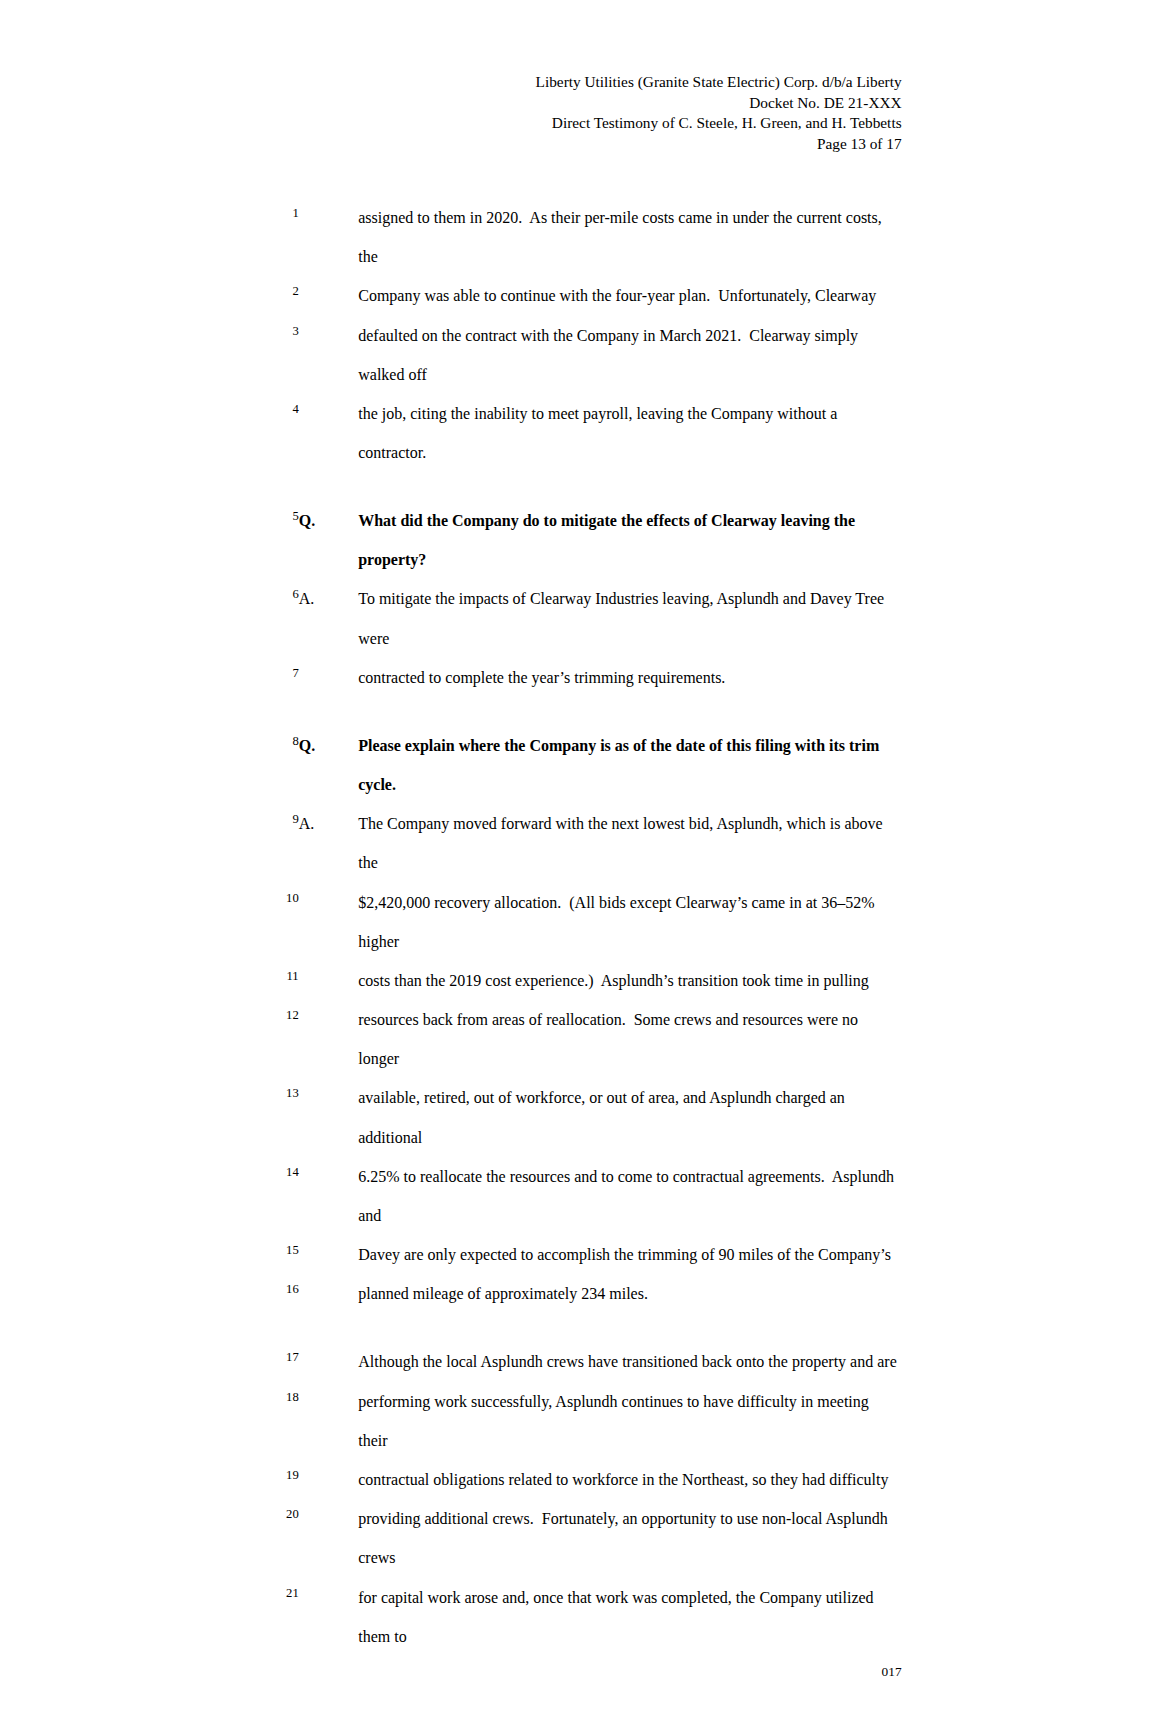Liberty Utilities (Granite State Electric) Corp. d/b/a Liberty
Docket No. DE 21-XXX
Direct Testimony of C. Steele, H. Green, and H. Tebbetts
Page 13 of 17
| 1 | | assigned to them in 2020. As their per-mile costs came in under the current costs, the |
| 2 | | Company was able to continue with the four-year plan. Unfortunately, Clearway |
| 3 | | defaulted on the contract with the Company in March 2021. Clearway simply walked off |
| 4 | | the job, citing the inability to meet payroll, leaving the Company without a contractor. |
| 5 | Q. | What did the Company do to mitigate the effects of Clearway leaving the property? |
| 6 | A. | To mitigate the impacts of Clearway Industries leaving, Asplundh and Davey Tree were |
| 7 | | contracted to complete the year’s trimming requirements. |
| 8 | Q. | Please explain where the Company is as of the date of this filing with its trim cycle. |
| 9 | A. | The Company moved forward with the next lowest bid, Asplundh, which is above the |
| 10 | | $2,420,000 recovery allocation. (All bids except Clearway’s came in at 36–52% higher |
| 11 | | costs than the 2019 cost experience.) Asplundh’s transition took time in pulling |
| 12 | | resources back from areas of reallocation. Some crews and resources were no longer |
| 13 | | available, retired, out of workforce, or out of area, and Asplundh charged an additional |
| 14 | | 6.25% to reallocate the resources and to come to contractual agreements. Asplundh and |
| 15 | | Davey are only expected to accomplish the trimming of 90 miles of the Company’s |
| 16 | | planned mileage of approximately 234 miles. |
| 17 | | Although the local Asplundh crews have transitioned back onto the property and are |
| 18 | | performing work successfully, Asplundh continues to have difficulty in meeting their |
| 19 | | contractual obligations related to workforce in the Northeast, so they had difficulty |
| 20 | | providing additional crews. Fortunately, an opportunity to use non-local Asplundh crews |
| 21 | | for capital work arose and, once that work was completed, the Company utilized them to |
017